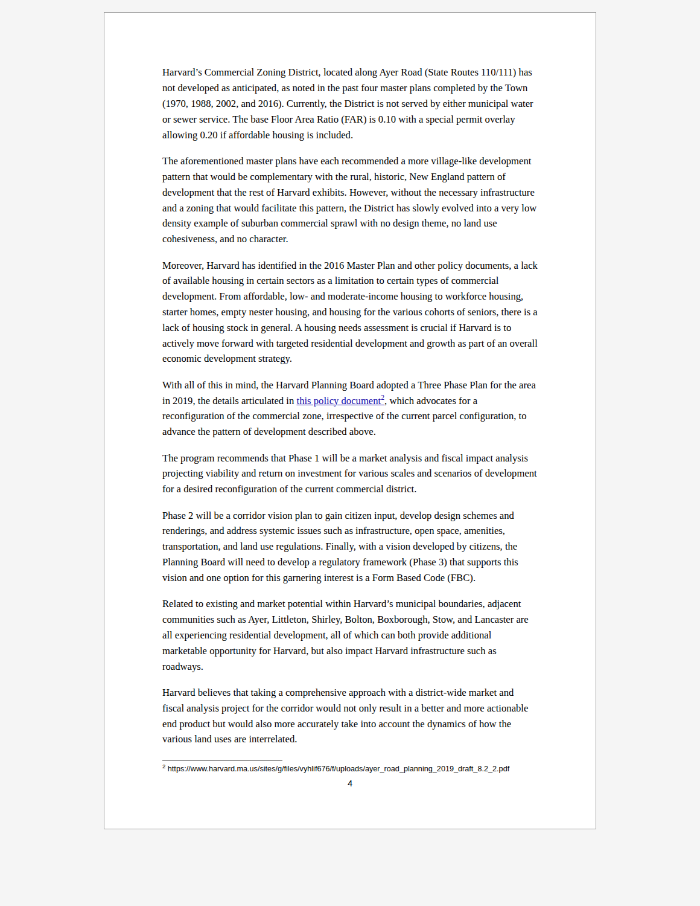Harvard’s Commercial Zoning District, located along Ayer Road (State Routes 110/111) has not developed as anticipated, as noted in the past four master plans completed by the Town (1970, 1988, 2002, and 2016). Currently, the District is not served by either municipal water or sewer service. The base Floor Area Ratio (FAR) is 0.10 with a special permit overlay allowing 0.20 if affordable housing is included.
The aforementioned master plans have each recommended a more village-like development pattern that would be complementary with the rural, historic, New England pattern of development that the rest of Harvard exhibits. However, without the necessary infrastructure and a zoning that would facilitate this pattern, the District has slowly evolved into a very low density example of suburban commercial sprawl with no design theme, no land use cohesiveness, and no character.
Moreover, Harvard has identified in the 2016 Master Plan and other policy documents, a lack of available housing in certain sectors as a limitation to certain types of commercial development. From affordable, low- and moderate-income housing to workforce housing, starter homes, empty nester housing, and housing for the various cohorts of seniors, there is a lack of housing stock in general. A housing needs assessment is crucial if Harvard is to actively move forward with targeted residential development and growth as part of an overall economic development strategy.
With all of this in mind, the Harvard Planning Board adopted a Three Phase Plan for the area in 2019, the details articulated in this policy document2, which advocates for a reconfiguration of the commercial zone, irrespective of the current parcel configuration, to advance the pattern of development described above.
The program recommends that Phase 1 will be a market analysis and fiscal impact analysis projecting viability and return on investment for various scales and scenarios of development for a desired reconfiguration of the current commercial district.
Phase 2 will be a corridor vision plan to gain citizen input, develop design schemes and renderings, and address systemic issues such as infrastructure, open space, amenities, transportation, and land use regulations. Finally, with a vision developed by citizens, the Planning Board will need to develop a regulatory framework (Phase 3) that supports this vision and one option for this garnering interest is a Form Based Code (FBC).
Related to existing and market potential within Harvard’s municipal boundaries, adjacent communities such as Ayer, Littleton, Shirley, Bolton, Boxborough, Stow, and Lancaster are all experiencing residential development, all of which can both provide additional marketable opportunity for Harvard, but also impact Harvard infrastructure such as roadways.
Harvard believes that taking a comprehensive approach with a district-wide market and fiscal analysis project for the corridor would not only result in a better and more actionable end product but would also more accurately take into account the dynamics of how the various land uses are interrelated.
2 https://www.harvard.ma.us/sites/g/files/vyhlif676/f/uploads/ayer_road_planning_2019_draft_8.2_2.pdf
4